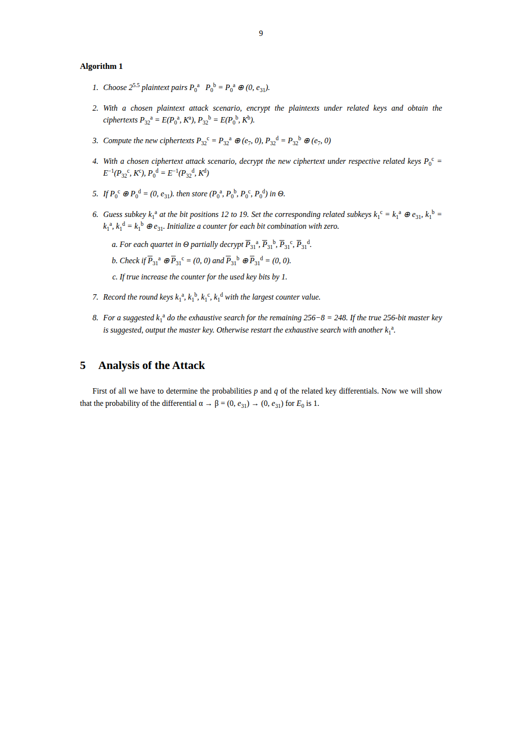9
Algorithm 1
Choose 25.5 plaintext pairs P0a P0b = P0a ⊕ (0, e31).
With a chosen plaintext attack scenario, encrypt the plaintexts under related keys and obtain the ciphertexts P32a = E(P0a, Ka), P32b = E(P0b, Kb).
Compute the new ciphertexts P32c = P32a ⊕ (e7, 0), P32d = P32b ⊕ (e7, 0)
With a chosen ciphertext attack scenario, decrypt the new ciphertext under respective related keys P0c = E−1(P32c, Kc), P0d = E−1(P32d, Kd)
If P0c ⊕ P0d = (0, e31). then store (P0a, P0b, P0c, P0d) in Θ.
Guess subkey k1a at the bit positions 12 to 19. Set the corresponding related subkeys k1c = k1a ⊕ e31, k1b = k1a, k1d = k1b ⊕ e31. Initialize a counter for each bit combination with zero.
For each quartet in Θ partially decrypt P31a, P31b, P31c, P31d.
Check if P31a ⊕ P31c = (0, 0) and P31b ⊕ P31d = (0, 0).
If true increase the counter for the used key bits by 1.
Record the round keys k1a, k1b, k1c, k1d with the largest counter value.
For a suggested k1a do the exhaustive search for the remaining 256−8 = 248. If the true 256-bit master key is suggested, output the master key. Otherwise restart the exhaustive search with another k1a.
5 Analysis of the Attack
First of all we have to determine the probabilities p and q of the related key differentials. Now we will show that the probability of the differential α → β = (0, e31) → (0, e31) for E0 is 1.